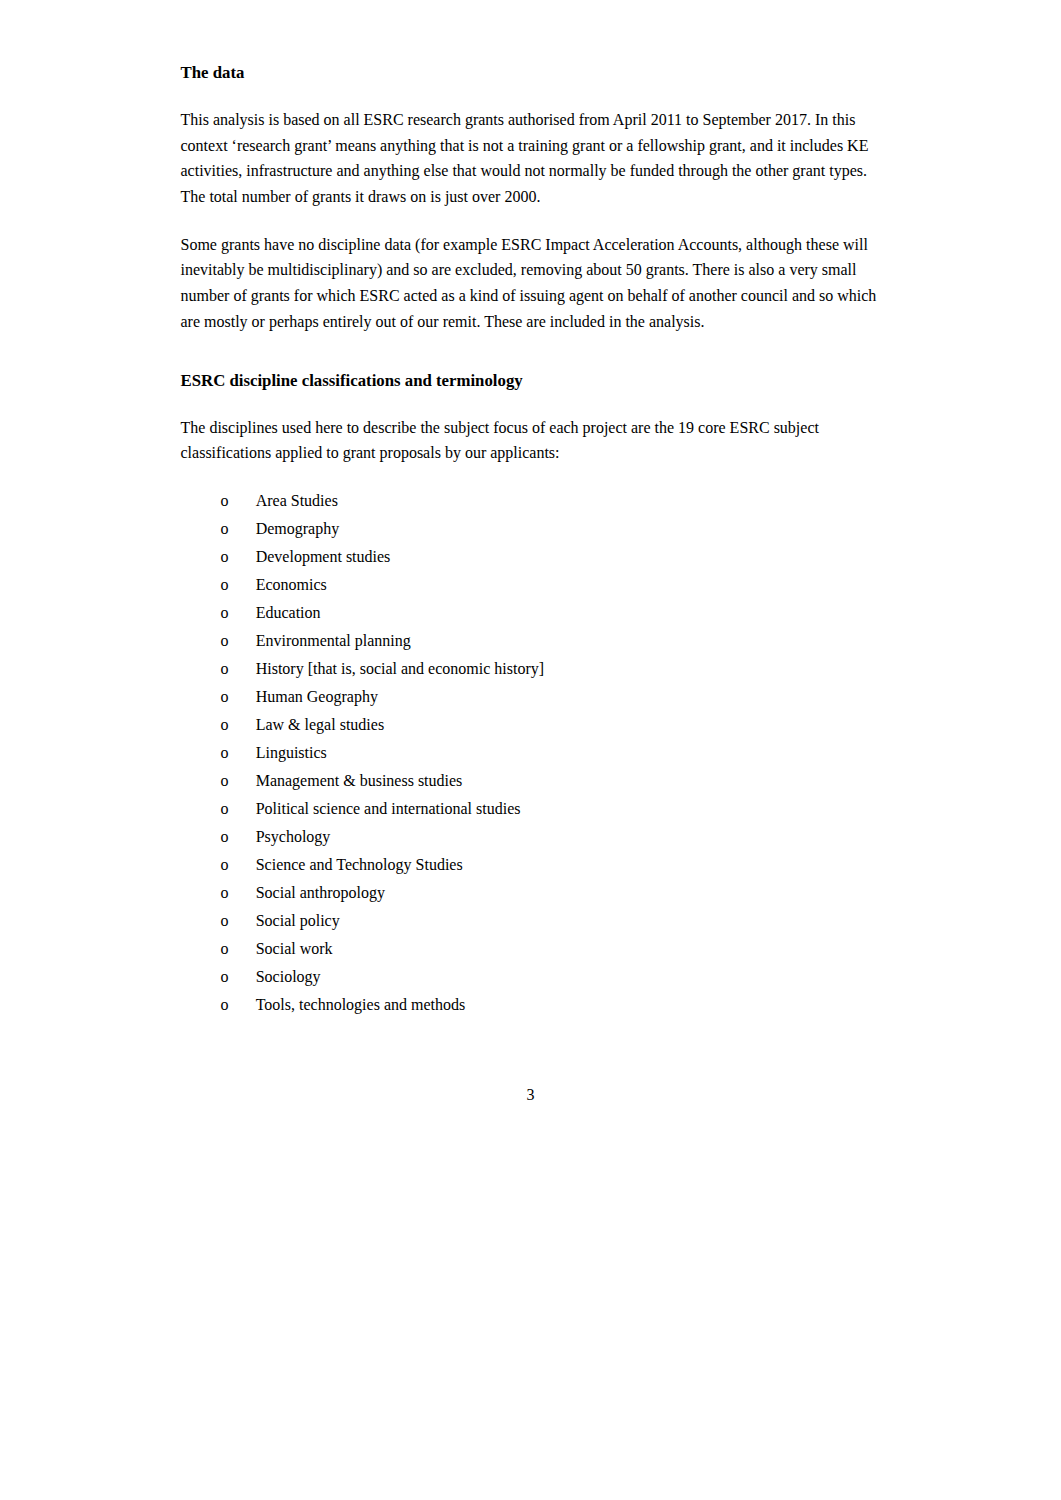The data
This analysis is based on all ESRC research grants authorised from April 2011 to September 2017. In this context ‘research grant’ means anything that is not a training grant or a fellowship grant, and it includes KE activities, infrastructure and anything else that would not normally be funded through the other grant types. The total number of grants it draws on is just over 2000.
Some grants have no discipline data (for example ESRC Impact Acceleration Accounts, although these will inevitably be multidisciplinary) and so are excluded, removing about 50 grants. There is also a very small number of grants for which ESRC acted as a kind of issuing agent on behalf of another council and so which are mostly or perhaps entirely out of our remit. These are included in the analysis.
ESRC discipline classifications and terminology
The disciplines used here to describe the subject focus of each project are the 19 core ESRC subject classifications applied to grant proposals by our applicants:
Area Studies
Demography
Development studies
Economics
Education
Environmental planning
History [that is, social and economic history]
Human Geography
Law & legal studies
Linguistics
Management & business studies
Political science and international studies
Psychology
Science and Technology Studies
Social anthropology
Social policy
Social work
Sociology
Tools, technologies and methods
3